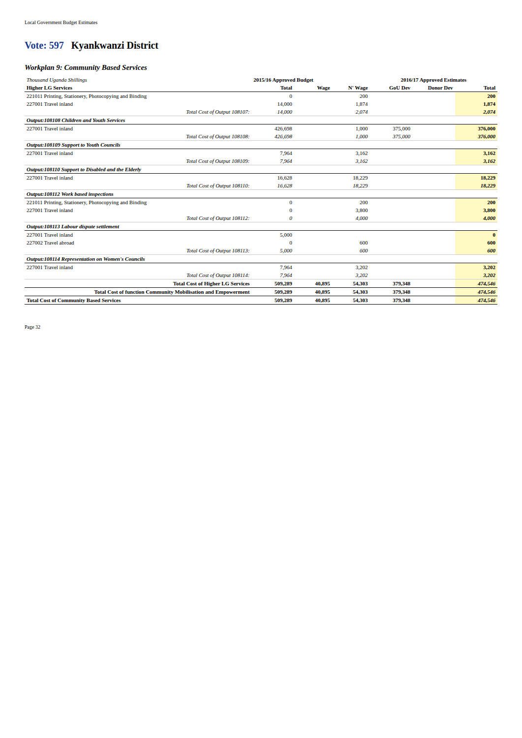Local Government Budget Estimates
Vote: 597 Kyankwanzi District
Workplan 9: Community Based Services
| Thousand Uganda Shillings | 2015/16 Approved Budget | 2016/17 Approved Estimates |
| --- | --- | --- |
| Higher LG Services | Total | Wage | N' Wage | GoU Dev | Donor Dev | Total |
| 221011 Printing, Stationery, Photocopying and Binding | 0 | | 200 | | | 200 |
| 227001 Travel inland | 14,000 | | 1,874 | | | 1,874 |
| Total Cost of Output 108107: | 14,000 | | 2,074 | | | 2,074 |
| Output:108108 Children and Youth Services |
| 227001 Travel inland | 426,698 | | 1,000 | 375,000 | | 376,000 |
| Total Cost of Output 108108: | 426,698 | | 1,000 | 375,000 | | 376,000 |
| Output:108109 Support to Youth Councils |
| 227001 Travel inland | 7,964 | | 3,162 | | | 3,162 |
| Total Cost of Output 108109: | 7,964 | | 3,162 | | | 3,162 |
| Output:108110 Support to Disabled and the Elderly |
| 227001 Travel inland | 16,628 | | 18,229 | | | 18,229 |
| Total Cost of Output 108110: | 16,628 | | 18,229 | | | 18,229 |
| Output:108112 Work based inspections |
| 221011 Printing, Stationery, Photocopying and Binding | 0 | | 200 | | | 200 |
| 227001 Travel inland | 0 | | 3,800 | | | 3,800 |
| Total Cost of Output 108112: | 0 | | 4,000 | | | 4,000 |
| Output:108113 Labour dispute settlement |
| 227001 Travel inland | 5,000 | | | | | 0 |
| 227002 Travel abroad | 0 | | 600 | | | 600 |
| Total Cost of Output 108113: | 5,000 | | 600 | | | 600 |
| Output:108114 Representation on Women's Councils |
| 227001 Travel inland | 7,964 | | 3,202 | | | 3,202 |
| Total Cost of Output 108114: | 7,964 | | 3,202 | | | 3,202 |
| Total Cost of Higher LG Services | 509,289 | 40,895 | 54,303 | 379,348 | | 474,546 |
| Total Cost of function Community Mobilisation and Empowerment | 509,289 | 40,895 | 54,303 | 379,348 | | 474,546 |
| Total Cost of Community Based Services | 509,289 | 40,895 | 54,303 | 379,348 | | 474,546 |
Page 32